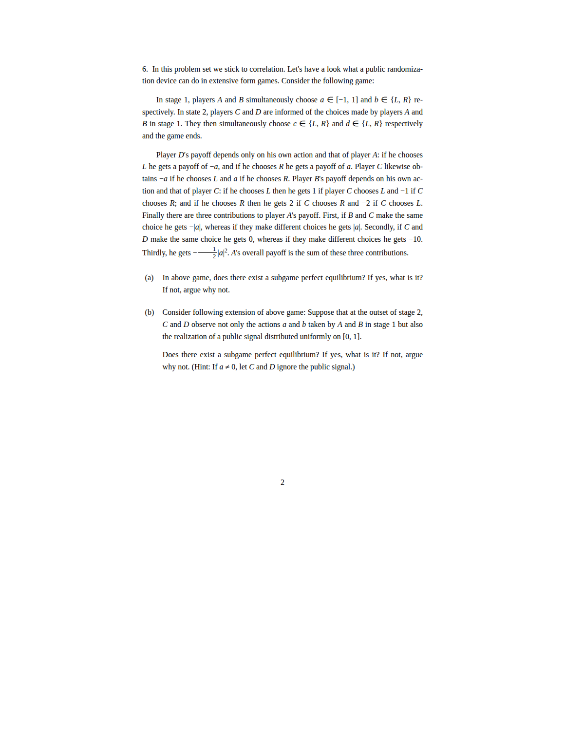6. In this problem set we stick to correlation. Let's have a look what a public randomization device can do in extensive form games. Consider the following game:
In stage 1, players A and B simultaneously choose a ∈ [−1, 1] and b ∈ {L, R} respectively. In state 2, players C and D are informed of the choices made by players A and B in stage 1. They then simultaneously choose c ∈ {L, R} and d ∈ {L, R} respectively and the game ends.
Player D′s payoff depends only on his own action and that of player A: if he chooses L he gets a payoff of −a, and if he chooses R he gets a payoff of a. Player C likewise obtains −a if he chooses L and a if he chooses R. Player B's payoff depends on his own action and that of player C: if he chooses L then he gets 1 if player C chooses L and −1 if C chooses R; and if he chooses R then he gets 2 if C chooses R and −2 if C chooses L. Finally there are three contributions to player A's payoff. First, if B and C make the same choice he gets −|a|, whereas if they make different choices he gets |a|. Secondly, if C and D make the same choice he gets 0, whereas if they make different choices he gets −10. Thirdly, he gets −12|a|2. A's overall payoff is the sum of these three contributions.
In above game, does there exist a subgame perfect equilibrium? If yes, what is it? If not, argue why not.
Consider following extension of above game: Suppose that at the outset of stage 2, C and D observe not only the actions a and b taken by A and B in stage 1 but also the realization of a public signal distributed uniformly on [0, 1].
Does there exist a subgame perfect equilibrium? If yes, what is it? If not, argue why not. (Hint: If a ≠ 0, let C and D ignore the public signal.)
2